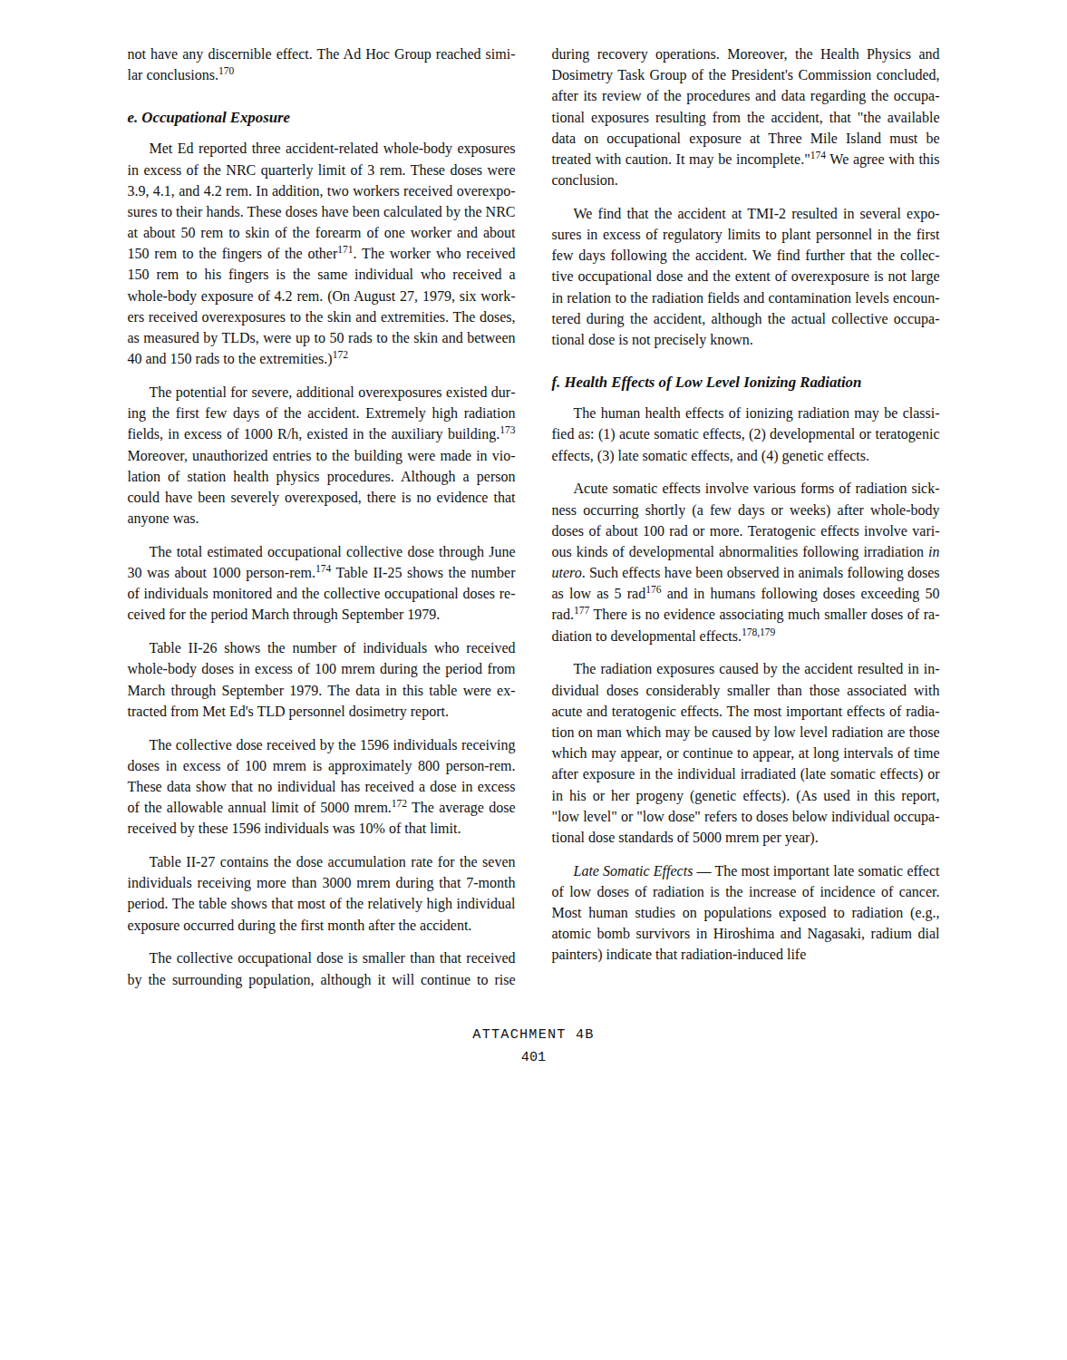not have any discernible effect. The Ad Hoc Group reached similar conclusions.170
e. Occupational Exposure
Met Ed reported three accident-related whole-body exposures in excess of the NRC quarterly limit of 3 rem. These doses were 3.9, 4.1, and 4.2 rem. In addition, two workers received overexposures to their hands. These doses have been calculated by the NRC at about 50 rem to skin of the forearm of one worker and about 150 rem to the fingers of the other171. The worker who received 150 rem to his fingers is the same individual who received a whole-body exposure of 4.2 rem. (On August 27, 1979, six workers received overexposures to the skin and extremities. The doses, as measured by TLDs, were up to 50 rads to the skin and between 40 and 150 rads to the extremities.)172
The potential for severe, additional overexposures existed during the first few days of the accident. Extremely high radiation fields, in excess of 1000 R/h, existed in the auxiliary building.173 Moreover, unauthorized entries to the building were made in violation of station health physics procedures. Although a person could have been severely overexposed, there is no evidence that anyone was.
The total estimated occupational collective dose through June 30 was about 1000 person-rem.174 Table II-25 shows the number of individuals monitored and the collective occupational doses received for the period March through September 1979.
Table II-26 shows the number of individuals who received whole-body doses in excess of 100 mrem during the period from March through September 1979. The data in this table were extracted from Met Ed's TLD personnel dosimetry report.
The collective dose received by the 1596 individuals receiving doses in excess of 100 mrem is approximately 800 person-rem. These data show that no individual has received a dose in excess of the allowable annual limit of 5000 mrem.172 The average dose received by these 1596 individuals was 10% of that limit.
Table II-27 contains the dose accumulation rate for the seven individuals receiving more than 3000 mrem during that 7-month period. The table shows that most of the relatively high individual exposure occurred during the first month after the accident.
The collective occupational dose is smaller than that received by the surrounding population, although it will continue to rise during recovery operations. Moreover, the Health Physics and Dosimetry Task Group of the President's Commission concluded, after its review of the procedures and data regarding the occupational exposures resulting from the accident, that "the available data on occupational exposure at Three Mile Island must be treated with caution. It may be incomplete."174 We agree with this conclusion.
We find that the accident at TMI-2 resulted in several exposures in excess of regulatory limits to plant personnel in the first few days following the accident. We find further that the collective occupational dose and the extent of overexposure is not large in relation to the radiation fields and contamination levels encountered during the accident, although the actual collective occupational dose is not precisely known.
f. Health Effects of Low Level Ionizing Radiation
The human health effects of ionizing radiation may be classified as: (1) acute somatic effects, (2) developmental or teratogenic effects, (3) late somatic effects, and (4) genetic effects.
Acute somatic effects involve various forms of radiation sickness occurring shortly (a few days or weeks) after whole-body doses of about 100 rad or more. Teratogenic effects involve various kinds of developmental abnormalities following irradiation in utero. Such effects have been observed in animals following doses as low as 5 rad176 and in humans following doses exceeding 50 rad.177 There is no evidence associating much smaller doses of radiation to developmental effects.178,179
The radiation exposures caused by the accident resulted in individual doses considerably smaller than those associated with acute and teratogenic effects. The most important effects of radiation on man which may be caused by low level radiation are those which may appear, or continue to appear, at long intervals of time after exposure in the individual irradiated (late somatic effects) or in his or her progeny (genetic effects). (As used in this report, "low level" or "low dose" refers to doses below individual occupational dose standards of 5000 mrem per year).
Late Somatic Effects — The most important late somatic effect of low doses of radiation is the increase of incidence of cancer. Most human studies on populations exposed to radiation (e.g., atomic bomb survivors in Hiroshima and Nagasaki, radium dial painters) indicate that radiation-induced life
ATTACHMENT 4B 401